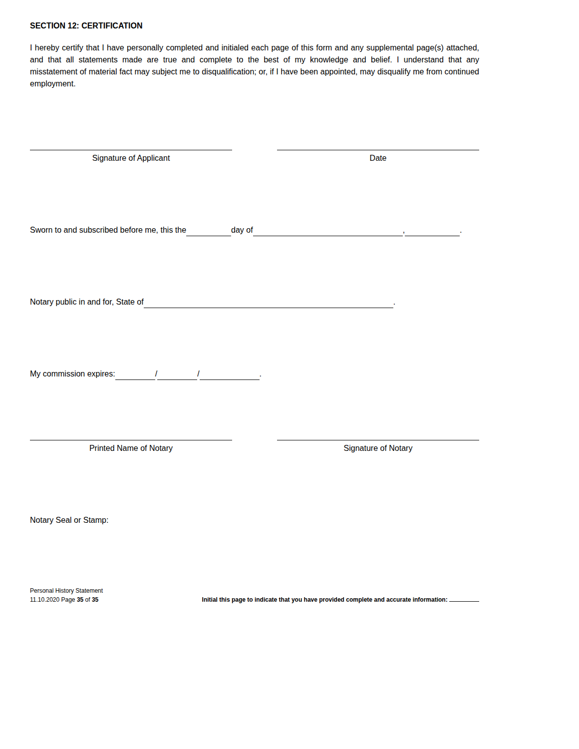SECTION 12: CERTIFICATION
I hereby certify that I have personally completed and initialed each page of this form and any supplemental page(s) attached, and that all statements made are true and complete to the best of my knowledge and belief. I understand that any misstatement of material fact may subject me to disqualification; or, if I have been appointed, may disqualify me from continued employment.
Signature of Applicant
Date
Sworn to and subscribed before me, this the day of , .
Notary public in and for, State of .
My commission expires: / / .
Printed Name of Notary
Signature of Notary
Notary Seal or Stamp:
Personal History Statement
11.10.2020 Page 35 of 35
Initial this page to indicate that you have provided complete and accurate information: